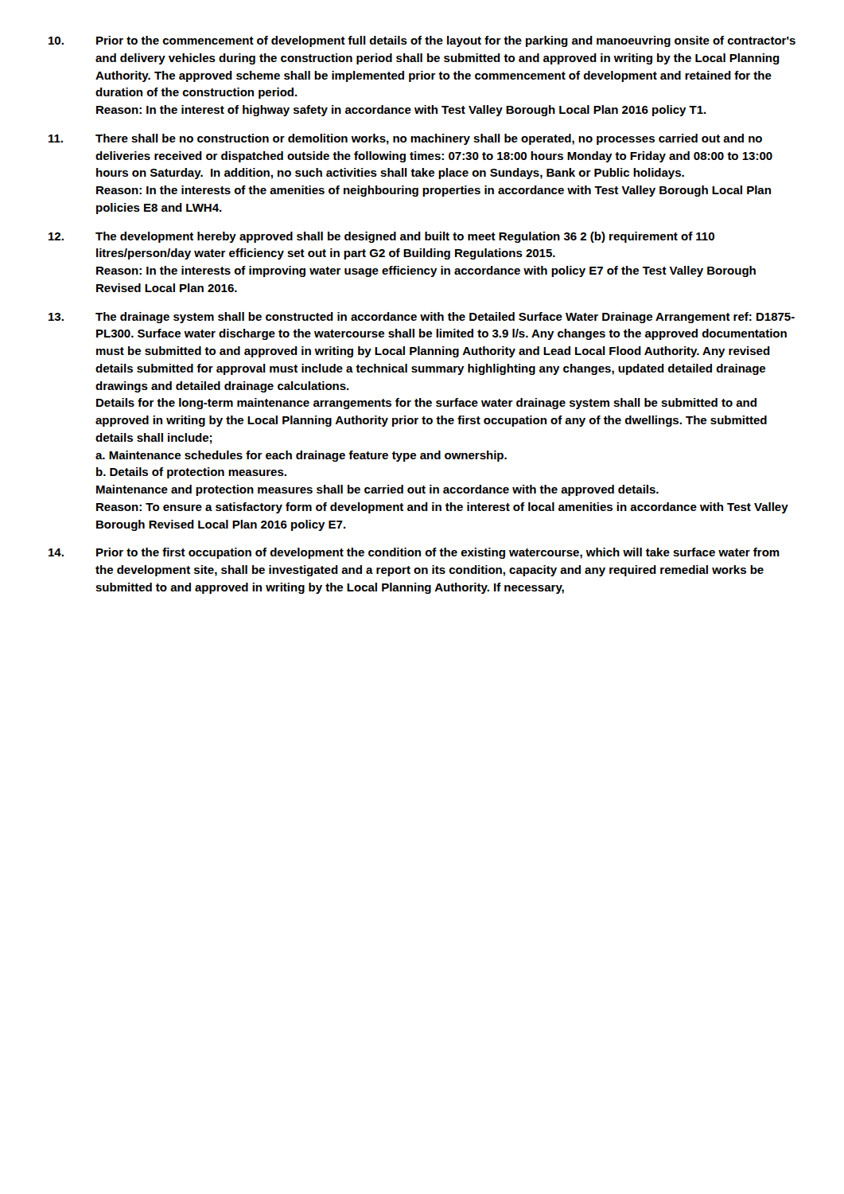Prior to the commencement of development full details of the layout for the parking and manoeuvring onsite of contractor's and delivery vehicles during the construction period shall be submitted to and approved in writing by the Local Planning Authority. The approved scheme shall be implemented prior to the commencement of development and retained for the duration of the construction period.
Reason: In the interest of highway safety in accordance with Test Valley Borough Local Plan 2016 policy T1.
There shall be no construction or demolition works, no machinery shall be operated, no processes carried out and no deliveries received or dispatched outside the following times: 07:30 to 18:00 hours Monday to Friday and 08:00 to 13:00 hours on Saturday. In addition, no such activities shall take place on Sundays, Bank or Public holidays.
Reason: In the interests of the amenities of neighbouring properties in accordance with Test Valley Borough Local Plan policies E8 and LWH4.
The development hereby approved shall be designed and built to meet Regulation 36 2 (b) requirement of 110 litres/person/day water efficiency set out in part G2 of Building Regulations 2015.
Reason: In the interests of improving water usage efficiency in accordance with policy E7 of the Test Valley Borough Revised Local Plan 2016.
The drainage system shall be constructed in accordance with the Detailed Surface Water Drainage Arrangement ref: D1875-PL300. Surface water discharge to the watercourse shall be limited to 3.9 l/s. Any changes to the approved documentation must be submitted to and approved in writing by Local Planning Authority and Lead Local Flood Authority. Any revised details submitted for approval must include a technical summary highlighting any changes, updated detailed drainage drawings and detailed drainage calculations.
Details for the long-term maintenance arrangements for the surface water drainage system shall be submitted to and approved in writing by the Local Planning Authority prior to the first occupation of any of the dwellings. The submitted details shall include;
a. Maintenance schedules for each drainage feature type and ownership.
b. Details of protection measures.
Maintenance and protection measures shall be carried out in accordance with the approved details.
Reason: To ensure a satisfactory form of development and in the interest of local amenities in accordance with Test Valley Borough Revised Local Plan 2016 policy E7.
Prior to the first occupation of development the condition of the existing watercourse, which will take surface water from the development site, shall be investigated and a report on its condition, capacity and any required remedial works be submitted to and approved in writing by the Local Planning Authority. If necessary,